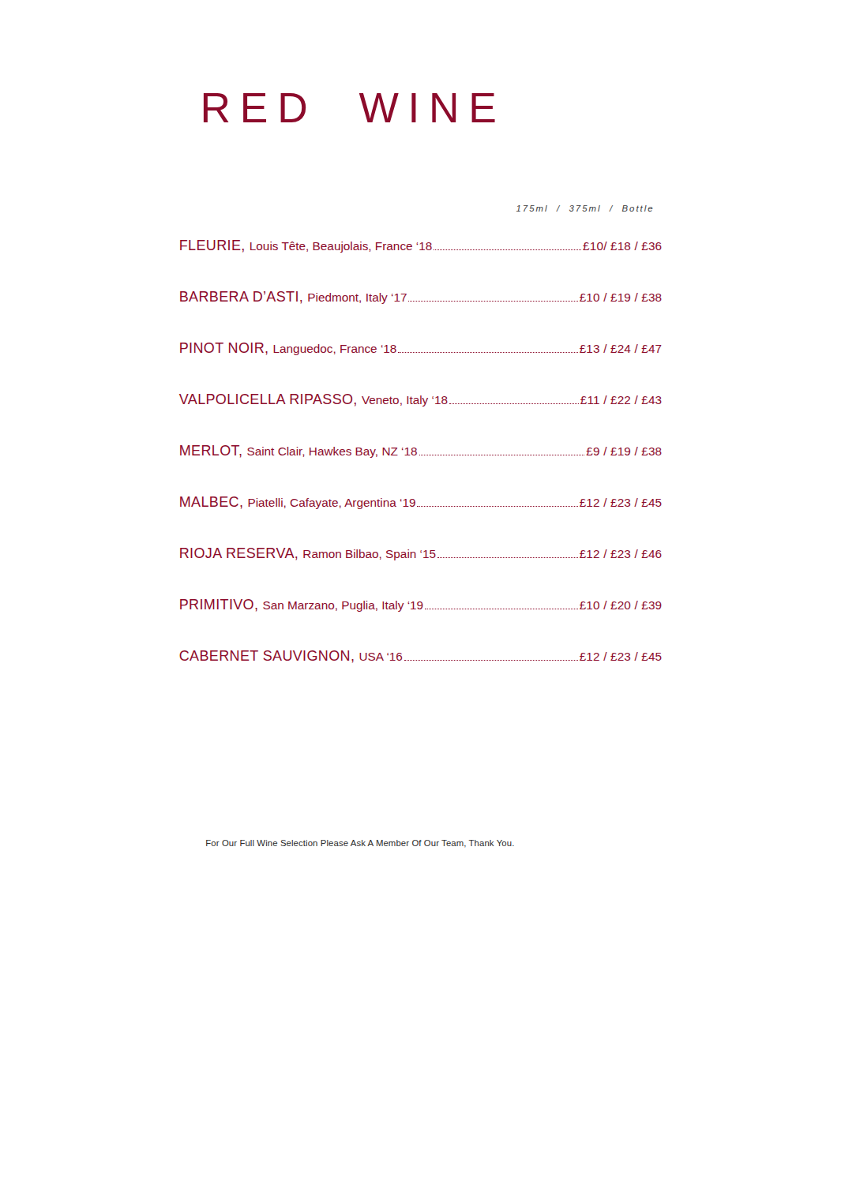RED WINE
175ml / 375ml / Bottle
FLEURIE, Louis Tête, Beaujolais, France ‘18 £10/ £18 / £36
BARBERA D’ASTI, Piedmont, Italy ‘17 £10 / £19 / £38
PINOT NOIR, Languedoc, France ‘18 £13 / £24 / £47
VALPOLICELLA RIPASSO, Veneto, Italy ‘18 £11 / £22 / £43
MERLOT, Saint Clair, Hawkes Bay, NZ ‘18 £9 / £19 / £38
MALBEC, Piatelli, Cafayate, Argentina ‘19 £12 / £23 / £45
RIOJA RESERVA, Ramon Bilbao, Spain ‘15 £12 / £23 / £46
PRIMITIVO, San Marzano, Puglia, Italy ‘19 £10 / £20 / £39
CABERNET SAUVIGNON, USA ‘16 £12 / £23 / £45
For Our Full Wine Selection Please Ask A Member Of Our Team, Thank You.